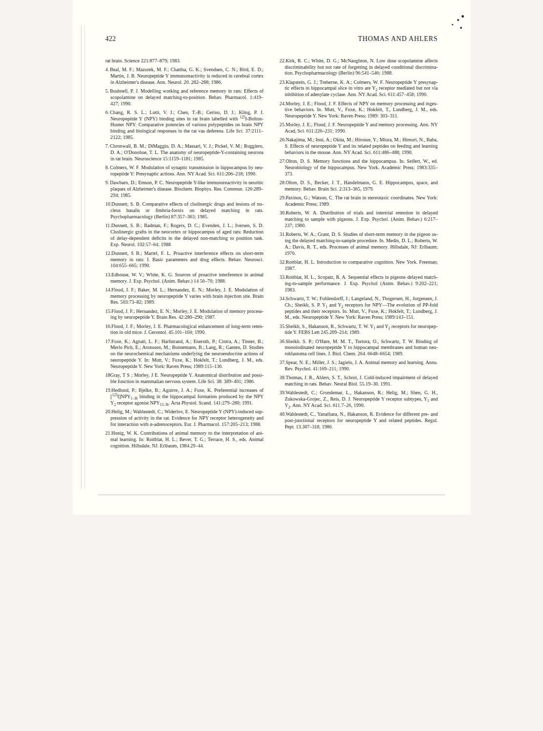422
Thomas and Ahlers
rat brain. Science 221:877–879; 1983.
4. Beal, M. F.; Mazurek, M. F.; Chattha, G. K.; Svendsen, C. N.; Bird, E. D.; Martin, J. B. Neuropeptide Y immunoreactivity is reduced in cerebral cortex in Alzheimer's disease. Ann. Neurol. 20. 282–288; 1986.
5. Bushnell, P. J. Modelling working and reference memory in rats: Effects of scopolamine on delayed matching-to-position. Behav. Pharmacol. 1:419–427; 1990.
6. Chang, R. S. L.; Lotti, V. J.; Chen, T.-B.; Cerino, D. J.; Kling, P. J. Neuropeptide Y (NPY) binding sites in rat brain labelled with 125I-Bolton-Hunter NPY: Comparative potencies of various polypeptides on brain NPY binding and biological responses in the rat vas deferens. Life Sci. 37:2111–2122; 1985.
7. Chronwall, B. M.; DiMaggio, D. A.; Massari, V. J.; Pickel, V. M.; Ruggiero, D. A.; O'Donohue, T. L. The anatomy of neuropeptide-Y-containing neurons in rat brain. Neuroscience 15:1159–1181; 1985.
8. Colmers, W. F. Modulation of synaptic transmission in hippocampus by neuropeptide Y: Presynaptic actions. Ann. NY Acad. Sci. 611:206–218; 1990.
9. Dawbarn, D.; Emson, P. C. Neuropeptide Y-like immunoreactivity in neuritic plaques of Alzheimer's disease. Biochem. Biophys. Res. Commun. 126:289–294; 1985.
10. Dunnett, S. B. Comparative effects of cholinergic drugs and lesions of nucleus basalis or fimbria-fornix on delayed matching in rats. Psychopharmacology (Berlin) 87:357–363; 1985.
11. Dunnett, S. B.; Badman, F.; Rogers, D. C.; Evenden, J. L.; Iversen, S. D. Cholinergic grafts in the neocortex or hippocampus of aged rats: Reduction of delay-dependent deficits in the delayed non-matching to position task. Exp. Neurol. 102:57–64; 1988.
12. Dunnett, S B.; Martel, F. L. Proactive interference effects on short-term memory in rats: I. Basic parameters and drug effects. Behav. Neurosci. 104:655–665; 1990.
13. Edhouse, W. V.; White, K. G. Sources of proactive interference in animal memory. J. Exp. Psychol. (Anim. Behav.) 14 56–70; 1988.
14. Flood, J. F.; Baker, M. L.; Hernandez, E. N.; Morley, J. E. Modulation of memory processing by neuropeptide Y varies with brain injection site. Brain Res. 503:73–82; 1989.
15. Flood, J. F.; Hernandez, E. N.; Morley, J. E. Modulation of memory processing by neuropeptide Y. Brain Res. 42:280–290; 1987.
16. Flood, J. F.; Morley, J. E. Pharmacological enhancement of long-term retention in old mice. J. Gerontol. 45.101–104; 1990.
17. Fuxe, K.; Agnati, L. F.; Harfstrand, A.; Eneroth, P.; Cintra, A.; Tinner, B.; Merlo Pich, E.; Aronsson, M.; Bunnemann, B.; Lang, R.; Ganten, D. Studies on the neurochemical mechanisms underlying the neuroendocrine actions of neuropeptide Y. In: Mutt, V.; Fuxe, K.; Hokfelt, T.; Lundberg, J. M., eds. Neuropeptide Y. New York: Raven Press; 1989:115–136.
18 Gray, T S ; Morley, J E. Neuropeptide Y. Anatomical distribution and possible function in mammalian nervous system. Life Sci. 38: 389–401; 1986.
19. Hedlund, P.; Bjelke, B.; Aguirre, J. A.; Fuxe, K. Preferential increases of [125I]NPY1–36 binding in the hippocampal formation produced by the NPY Y2 receptor agonist NPY13–36. Acta Physiol. Scand. 141:279–280; 1991.
20. Helig, M.; Wahlestedt, C.; Widerlov, E. Neuropeptide Y (NPY)-induced suppression of activity in the rat. Evidence for NPY receptor heterogeneity and for interaction with α-adrenoceptors. Eur. J. Pharmacol. 157:205–213; 1988.
21. Honig, W. K. Contributions of animal memory to the interpretation of animal learning. In: Roitblat, H. L.; Bever, T. G.; Terrace, H. S., eds. Animal cognition. Hillsdale, NJ. Erlbaum, 1984.29–44.
22. Kirk, R. C.; White, D. G.; McNaughton, N. Low dose scopolamine affects discriminability but not rate of forgetting in delayed conditional discrimination. Psychopharmacology (Berlin) 96:541–546; 1988.
23. Klapstein, G. J.; Treherne, K. A.; Colmers, W. F. Neuropeptide Y presynaptic effects in hippocampal slice in vitro are Y2 receptor mediated but not via inhibition of adenylate cyclase. Ann. NY Acad. Sci. 611:457–458; 1990.
24. Morley, J. E.; Flood, J. F. Effects of NPY on memory processing and ingestive behaviors. In. Mutt, V., Fuxe, K.; Hokfelt, T., Lundberg, J. M., eds. Neuropeptide Y. New York: Raven Press; 1989: 303–311.
25. Morley, J. E.; Flood, J. F. Neuropeptide Y and memory processing. Ann. NY Acad, Sci. 611:226–231; 1990.
26. Nakajima, M.; Inui, A.; Okita, M.; Hirosue, Y.; Miura, M.; Himori, N., Baba, S. Effects of neuropeptide Y and its related peptides on feeding and learning behaviors in the mouse. Ann. NY Acad. Sci. 611:486–488; 1990.
27. Olton, D. S. Memory functions and the hippocampus. In. Seifert, W., ed. Neurobiology of the hippocampus. New York. Academic Press; 1983:335–373.
28. Olton, D. S., Becker, J. T., Handelmann, G. E. Hippocampus, space, and memory. Behav. Brain Sci. 2:313–365, 1979.
29. Paxinos, G.; Watson, C. The rat brain in stereotaxic coordinates. New York: Academic Press; 1989.
30. Roberts, W. A. Distribution of trials and intertrial retention in delayed matching to sample with pigeons. J. Exp. Psychol. (Anim. Behav.) 6:217–237; 1980.
31. Roberts, W. A.; Grant, D. S. Studies of short-term memory in the pigeon using the delayed matching-to-sample procedure. In. Medin, D. L.; Roberts, W. A.; Davis, R. T., eds. Processes of animal memory. Hillsdale, NJ: Erlbaum; 1976.
32. Roitblat, H. L. Introduction to comparative cognition. New York. Freeman; 1987.
33. Roitblat, H. L., Scopatz, R. A. Sequential effects in pigeons delayed matching-to-sample performance. J. Exp. Psychol (Anim. Behav.) 9:202–221; 1983.
34. Schwartz, T. W.; Fuhlendorff, J.; Langeland, N., Thogersen, H., Jorgensen, J. Ch.; Sheikh, S. P. Y1 and Y2 receptors for NPY—The evolution of PP-fold peptides and their receptors. In. Mutt, V., Fuxe, K.; Hokfelt, T.; Lundberg, J. M., eds. Neuropeptide Y. New York: Raven Press; 1989:143–151.
35. Sheikh, S., Hakanson, R., Schwartz, T. W. Y1 and Y2 receptors for neuropeptide Y. FEBS Lett 245.209–214; 1989.
36. Sheikh. S. P.; O'Hare, M. M. T., Tortora, O., Schwartz, T. W. Binding of monoiodinated neuropeptide Y to hippocampal membranes and human neuroblastoma cell lines. J. Biol. Chem. 264. 6648–6654; 1989.
37. Spear, N. E.; Miller, J. S.; Jagielo, J. A. Animal memory and learning. Annu. Rev. Psychol. 41:169–211; 1990.
38. Thomas, J. R., Ahlers, S. T., Schrot, J. Cold-induced impairment of delayed matching in rats. Behav. Neural Biol. 55.19–30. 1991.
39. Wahlestedt, C.; Grundemar, L., Hakanson, R.; Helig, M.; Shen, G. H., Zukowska-Grojec, Z., Reis, D. J. Neuropeptide Y receptor subtypes, Y1 and Y2. Ann. NY Acad. Sci. 611.7–26, 1990.
40. Wahlestedt, C., Yanaihara, N., Hakanson, R. Evidence for different pre- and post-junctional receptors for neuropeptide Y and related peptides. Regul. Pept. 13.307–318, 1986.